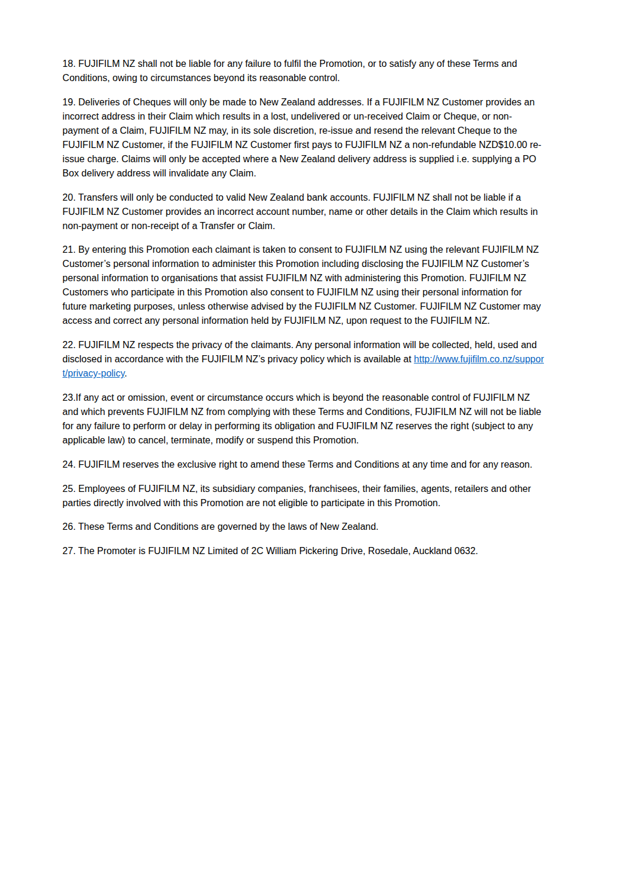18. FUJIFILM NZ shall not be liable for any failure to fulfil the Promotion, or to satisfy any of these Terms and Conditions, owing to circumstances beyond its reasonable control.
19. Deliveries of Cheques will only be made to New Zealand addresses. If a FUJIFILM NZ Customer provides an incorrect address in their Claim which results in a lost, undelivered or un-received Claim or Cheque, or non-payment of a Claim, FUJIFILM NZ may, in its sole discretion, re-issue and resend the relevant Cheque to the FUJIFILM NZ Customer, if the FUJIFILM NZ Customer first pays to FUJIFILM NZ a non-refundable NZD$10.00 re-issue charge. Claims will only be accepted where a New Zealand delivery address is supplied i.e. supplying a PO Box delivery address will invalidate any Claim.
20. Transfers will only be conducted to valid New Zealand bank accounts. FUJIFILM NZ shall not be liable if a FUJIFILM NZ Customer provides an incorrect account number, name or other details in the Claim which results in non-payment or non-receipt of a Transfer or Claim.
21. By entering this Promotion each claimant is taken to consent to FUJIFILM NZ using the relevant FUJIFILM NZ Customer’s personal information to administer this Promotion including disclosing the FUJIFILM NZ Customer’s personal information to organisations that assist FUJIFILM NZ with administering this Promotion. FUJIFILM NZ Customers who participate in this Promotion also consent to FUJIFILM NZ using their personal information for future marketing purposes, unless otherwise advised by the FUJIFILM NZ Customer. FUJIFILM NZ Customer may access and correct any personal information held by FUJIFILM NZ, upon request to the FUJIFILM NZ.
22. FUJIFILM NZ respects the privacy of the claimants. Any personal information will be collected, held, used and disclosed in accordance with the FUJIFILM NZ’s privacy policy which is available at http://www.fujifilm.co.nz/support/privacy-policy.
23.If any act or omission, event or circumstance occurs which is beyond the reasonable control of FUJIFILM NZ and which prevents FUJIFILM NZ from complying with these Terms and Conditions, FUJIFILM NZ will not be liable for any failure to perform or delay in performing its obligation and FUJIFILM NZ reserves the right (subject to any applicable law) to cancel, terminate, modify or suspend this Promotion.
24. FUJIFILM reserves the exclusive right to amend these Terms and Conditions at any time and for any reason.
25. Employees of FUJIFILM NZ, its subsidiary companies, franchisees, their families, agents, retailers and other parties directly involved with this Promotion are not eligible to participate in this Promotion.
26. These Terms and Conditions are governed by the laws of New Zealand.
27. The Promoter is FUJIFILM NZ Limited of 2C William Pickering Drive, Rosedale, Auckland 0632.